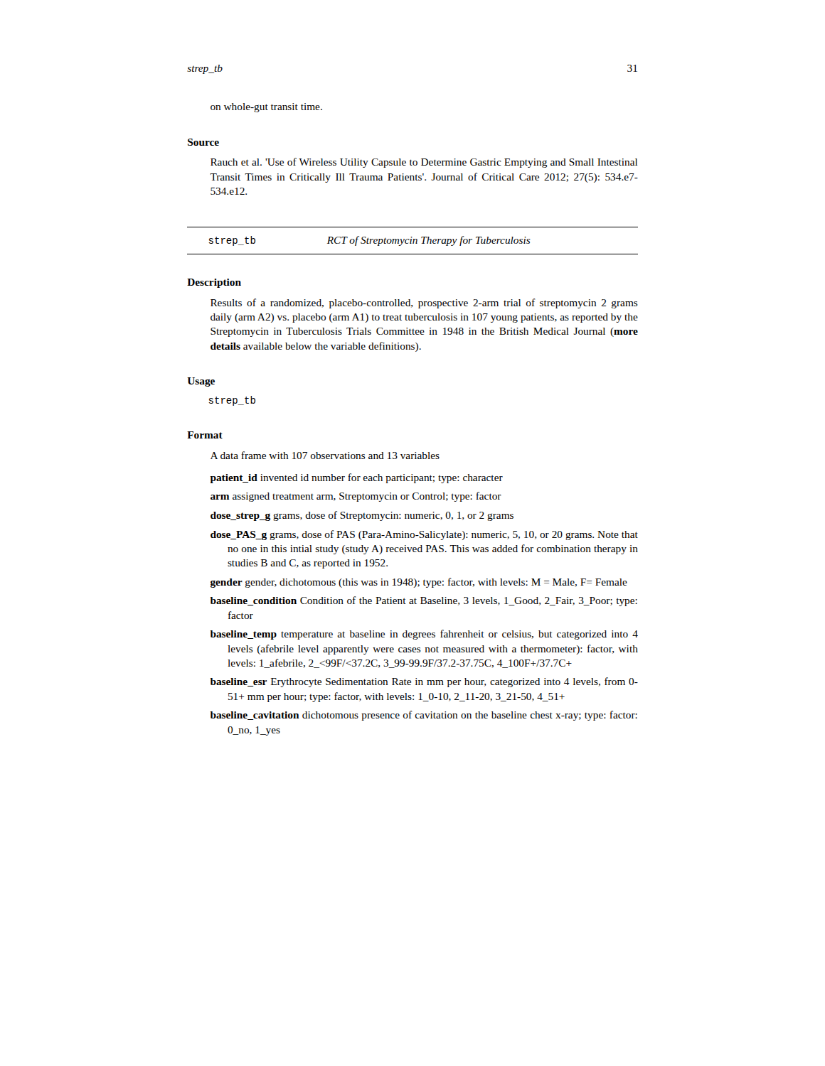strep_tb 31
on whole-gut transit time.
Source
Rauch et al. 'Use of Wireless Utility Capsule to Determine Gastric Emptying and Small Intestinal Transit Times in Critically Ill Trauma Patients'. Journal of Critical Care 2012; 27(5): 534.e7-534.e12.
strep_tb RCT of Streptomycin Therapy for Tuberculosis
Description
Results of a randomized, placebo-controlled, prospective 2-arm trial of streptomycin 2 grams daily (arm A2) vs. placebo (arm A1) to treat tuberculosis in 107 young patients, as reported by the Streptomycin in Tuberculosis Trials Committee in 1948 in the British Medical Journal (more details available below the variable definitions).
Usage
strep_tb
Format
A data frame with 107 observations and 13 variables
patient_id invented id number for each participant; type: character
arm assigned treatment arm, Streptomycin or Control; type: factor
dose_strep_g grams, dose of Streptomycin: numeric, 0, 1, or 2 grams
dose_PAS_g grams, dose of PAS (Para-Amino-Salicylate): numeric, 5, 10, or 20 grams. Note that no one in this intial study (study A) received PAS. This was added for combination therapy in studies B and C, as reported in 1952.
gender gender, dichotomous (this was in 1948); type: factor, with levels: M = Male, F= Female
baseline_condition Condition of the Patient at Baseline, 3 levels, 1_Good, 2_Fair, 3_Poor; type: factor
baseline_temp temperature at baseline in degrees fahrenheit or celsius, but categorized into 4 levels (afebrile level apparently were cases not measured with a thermometer): factor, with levels: 1_afebrile, 2_<99F/<37.2C, 3_99-99.9F/37.2-37.75C, 4_100F+/37.7C+
baseline_esr Erythrocyte Sedimentation Rate in mm per hour, categorized into 4 levels, from 0-51+ mm per hour; type: factor, with levels: 1_0-10, 2_11-20, 3_21-50, 4_51+
baseline_cavitation dichotomous presence of cavitation on the baseline chest x-ray; type: factor: 0_no, 1_yes